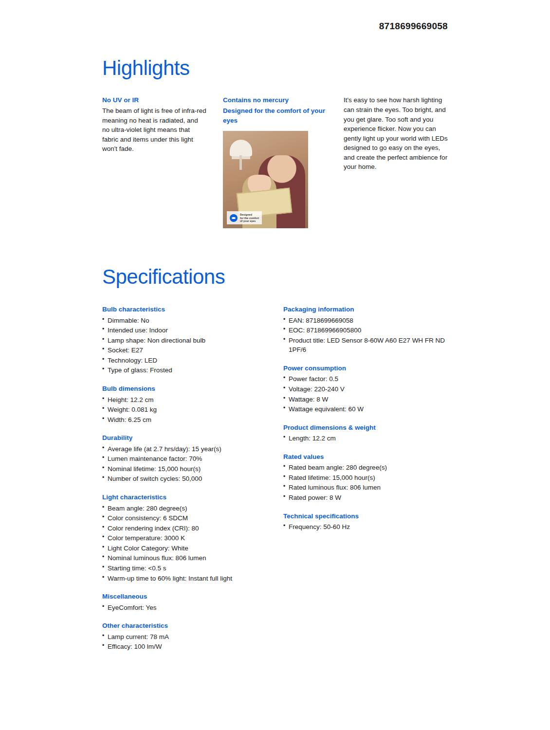8718699669058
Highlights
No UV or IR
The beam of light is free of infra-red meaning no heat is radiated, and no ultra-violet light means that fabric and items under this light won't fade.
Contains no mercury
Designed for the comfort of your eyes
Designed
for the comfort
of your eyes
It's easy to see how harsh lighting can strain the eyes. Too bright, and you get glare. Too soft and you experience flicker. Now you can gently light up your world with LEDs designed to go easy on the eyes, and create the perfect ambience for your home.
Specifications
Bulb characteristics
Dimmable: No
Intended use: Indoor
Lamp shape: Non directional bulb
Socket: E27
Technology: LED
Type of glass: Frosted
Bulb dimensions
Height: 12.2 cm
Weight: 0.081 kg
Width: 6.25 cm
Durability
Average life (at 2.7 hrs/day): 15 year(s)
Lumen maintenance factor: 70%
Nominal lifetime: 15,000 hour(s)
Number of switch cycles: 50,000
Light characteristics
Beam angle: 280 degree(s)
Color consistency: 6 SDCM
Color rendering index (CRI): 80
Color temperature: 3000 K
Light Color Category: White
Nominal luminous flux: 806 lumen
Starting time: <0.5 s
Warm-up time to 60% light: Instant full light
Miscellaneous
EyeComfort: Yes
Other characteristics
Lamp current: 78 mA
Efficacy: 100 lm/W
Packaging information
EAN: 8718699669058
EOC: 871869966905800
Product title: LED Sensor 8-60W A60 E27 WH FR ND 1PF/6
Power consumption
Power factor: 0.5
Voltage: 220-240 V
Wattage: 8 W
Wattage equivalent: 60 W
Product dimensions & weight
Length: 12.2 cm
Rated values
Rated beam angle: 280 degree(s)
Rated lifetime: 15,000 hour(s)
Rated luminous flux: 806 lumen
Rated power: 8 W
Technical specifications
Frequency: 50-60 Hz